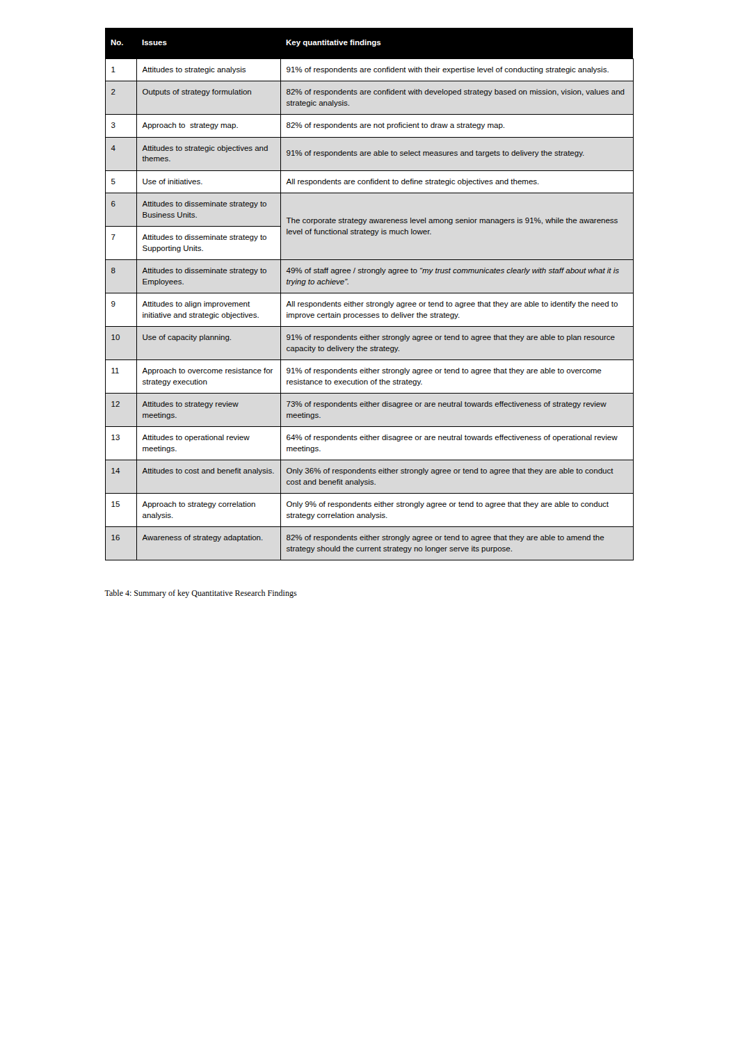| No. | Issues | Key quantitative findings |
| --- | --- | --- |
| 1 | Attitudes to strategic analysis | 91% of respondents are confident with their expertise level of conducting strategic analysis. |
| 2 | Outputs of strategy formulation | 82% of respondents are confident with developed strategy based on mission, vision, values and strategic analysis. |
| 3 | Approach to strategy map. | 82% of respondents are not proficient to draw a strategy map. |
| 4 | Attitudes to strategic objectives and themes. | 91% of respondents are able to select measures and targets to delivery the strategy. |
| 5 | Use of initiatives. | All respondents are confident to define strategic objectives and themes. |
| 6 | Attitudes to disseminate strategy to Business Units. | The corporate strategy awareness level among senior managers is 91%, while the awareness level of functional strategy is much lower. |
| 7 | Attitudes to disseminate strategy to Supporting Units. |
| 8 | Attitudes to disseminate strategy to Employees. | 49% of staff agree / strongly agree to “my trust communicates clearly with staff about what it is trying to achieve”. |
| 9 | Attitudes to align improvement initiative and strategic objectives. | All respondents either strongly agree or tend to agree that they are able to identify the need to improve certain processes to deliver the strategy. |
| 10 | Use of capacity planning. | 91% of respondents either strongly agree or tend to agree that they are able to plan resource capacity to delivery the strategy. |
| 11 | Approach to overcome resistance for strategy execution | 91% of respondents either strongly agree or tend to agree that they are able to overcome resistance to execution of the strategy. |
| 12 | Attitudes to strategy review meetings. | 73% of respondents either disagree or are neutral towards effectiveness of strategy review meetings. |
| 13 | Attitudes to operational review meetings. | 64% of respondents either disagree or are neutral towards effectiveness of operational review meetings. |
| 14 | Attitudes to cost and benefit analysis. | Only 36% of respondents either strongly agree or tend to agree that they are able to conduct cost and benefit analysis. |
| 15 | Approach to strategy correlation analysis. | Only 9% of respondents either strongly agree or tend to agree that they are able to conduct strategy correlation analysis. |
| 16 | Awareness of strategy adaptation. | 82% of respondents either strongly agree or tend to agree that they are able to amend the strategy should the current strategy no longer serve its purpose. |
Table 4: Summary of key Quantitative Research Findings